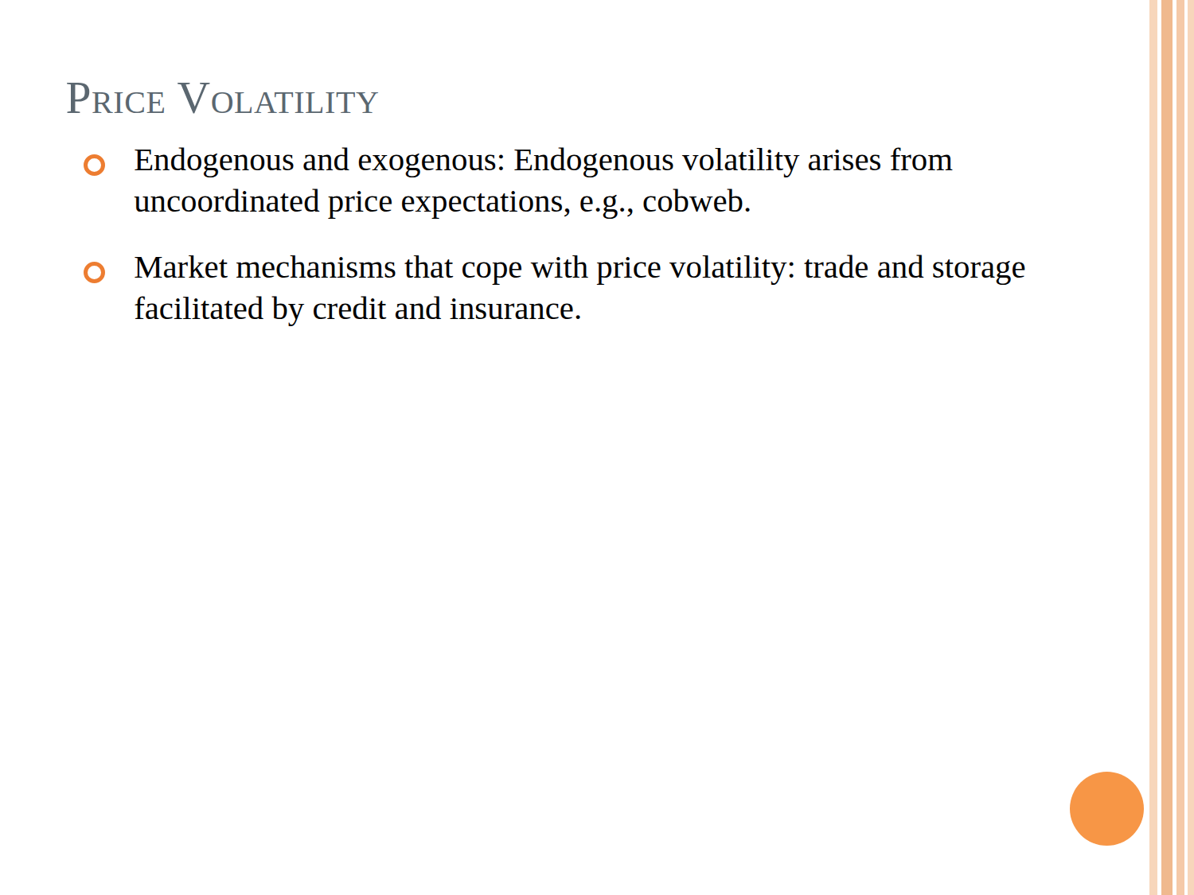Price Volatility
Endogenous and exogenous: Endogenous volatility arises from uncoordinated price expectations, e.g., cobweb.
Market mechanisms that cope with price volatility: trade and storage facilitated by credit and insurance.